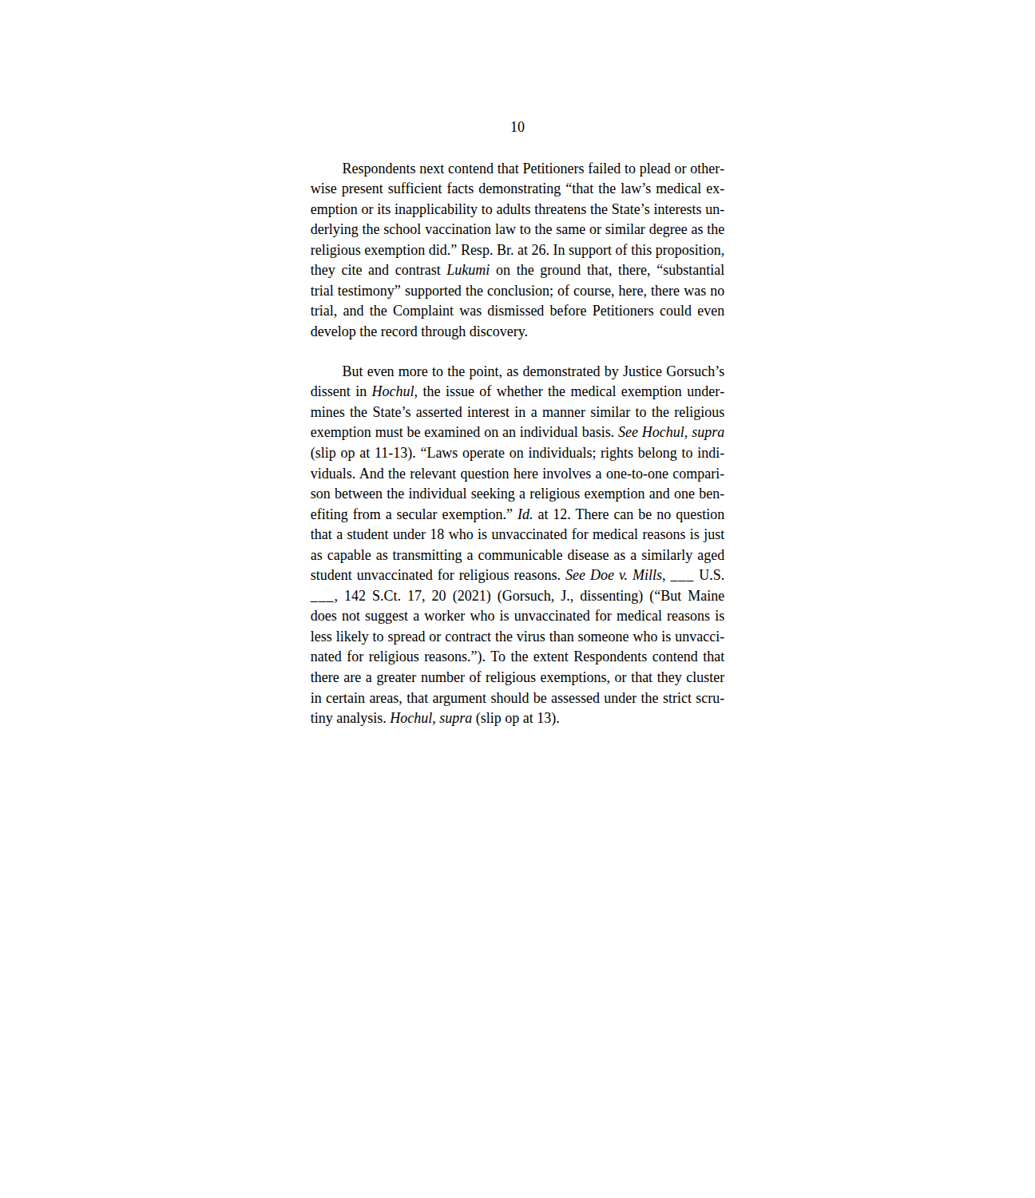10
Respondents next contend that Petitioners failed to plead or otherwise present sufficient facts demonstrating “that the law’s medical exemption or its inapplicability to adults threatens the State’s interests underlying the school vaccination law to the same or similar degree as the religious exemption did.” Resp. Br. at 26. In support of this proposition, they cite and contrast Lukumi on the ground that, there, “substantial trial testimony” supported the conclusion; of course, here, there was no trial, and the Complaint was dismissed before Petitioners could even develop the record through discovery.
But even more to the point, as demonstrated by Justice Gorsuch’s dissent in Hochul, the issue of whether the medical exemption undermines the State’s asserted interest in a manner similar to the religious exemption must be examined on an individual basis. See Hochul, supra (slip op at 11-13). “Laws operate on individuals; rights belong to individuals. And the relevant question here involves a one-to-one comparison between the individual seeking a religious exemption and one benefiting from a secular exemption.” Id. at 12. There can be no question that a student under 18 who is unvaccinated for medical reasons is just as capable as transmitting a communicable disease as a similarly aged student unvaccinated for religious reasons. See Doe v. Mills, ___ U.S. ___, 142 S.Ct. 17, 20 (2021) (Gorsuch, J., dissenting) (“But Maine does not suggest a worker who is unvaccinated for medical reasons is less likely to spread or contract the virus than someone who is unvaccinated for religious reasons.”). To the extent Respondents contend that there are a greater number of religious exemptions, or that they cluster in certain areas, that argument should be assessed under the strict scrutiny analysis. Hochul, supra (slip op at 13).